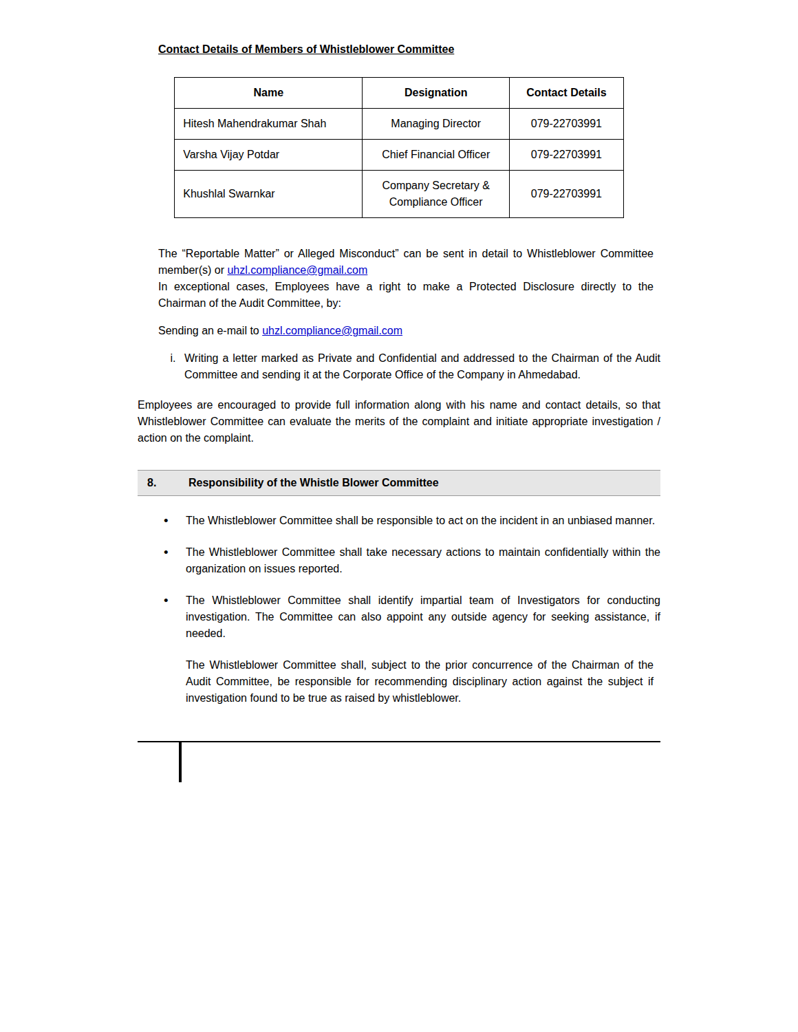Contact Details of Members of Whistleblower Committee
| Name | Designation | Contact Details |
| --- | --- | --- |
| Hitesh Mahendrakumar Shah | Managing Director | 079-22703991 |
| Varsha Vijay Potdar | Chief Financial Officer | 079-22703991 |
| Khushlal Swarnkar | Company Secretary & Compliance Officer | 079-22703991 |
The “Reportable Matter” or Alleged Misconduct” can be sent in detail to Whistleblower Committee member(s) or uhzl.compliance@gmail.com
In exceptional cases, Employees have a right to make a Protected Disclosure directly to the Chairman of the Audit Committee, by:
Sending an e-mail to uhzl.compliance@gmail.com
Writing a letter marked as Private and Confidential and addressed to the Chairman of the Audit Committee and sending it at the Corporate Office of the Company in Ahmedabad.
Employees are encouraged to provide full information along with his name and contact details, so that Whistleblower Committee can evaluate the merits of the complaint and initiate appropriate investigation / action on the complaint.
8. Responsibility of the Whistle Blower Committee
The Whistleblower Committee shall be responsible to act on the incident in an unbiased manner.
The Whistleblower Committee shall take necessary actions to maintain confidentially within the organization on issues reported.
The Whistleblower Committee shall identify impartial team of Investigators for conducting investigation. The Committee can also appoint any outside agency for seeking assistance, if needed.
The Whistleblower Committee shall, subject to the prior concurrence of the Chairman of the Audit Committee, be responsible for recommending disciplinary action against the subject if investigation found to be true as raised by whistleblower.